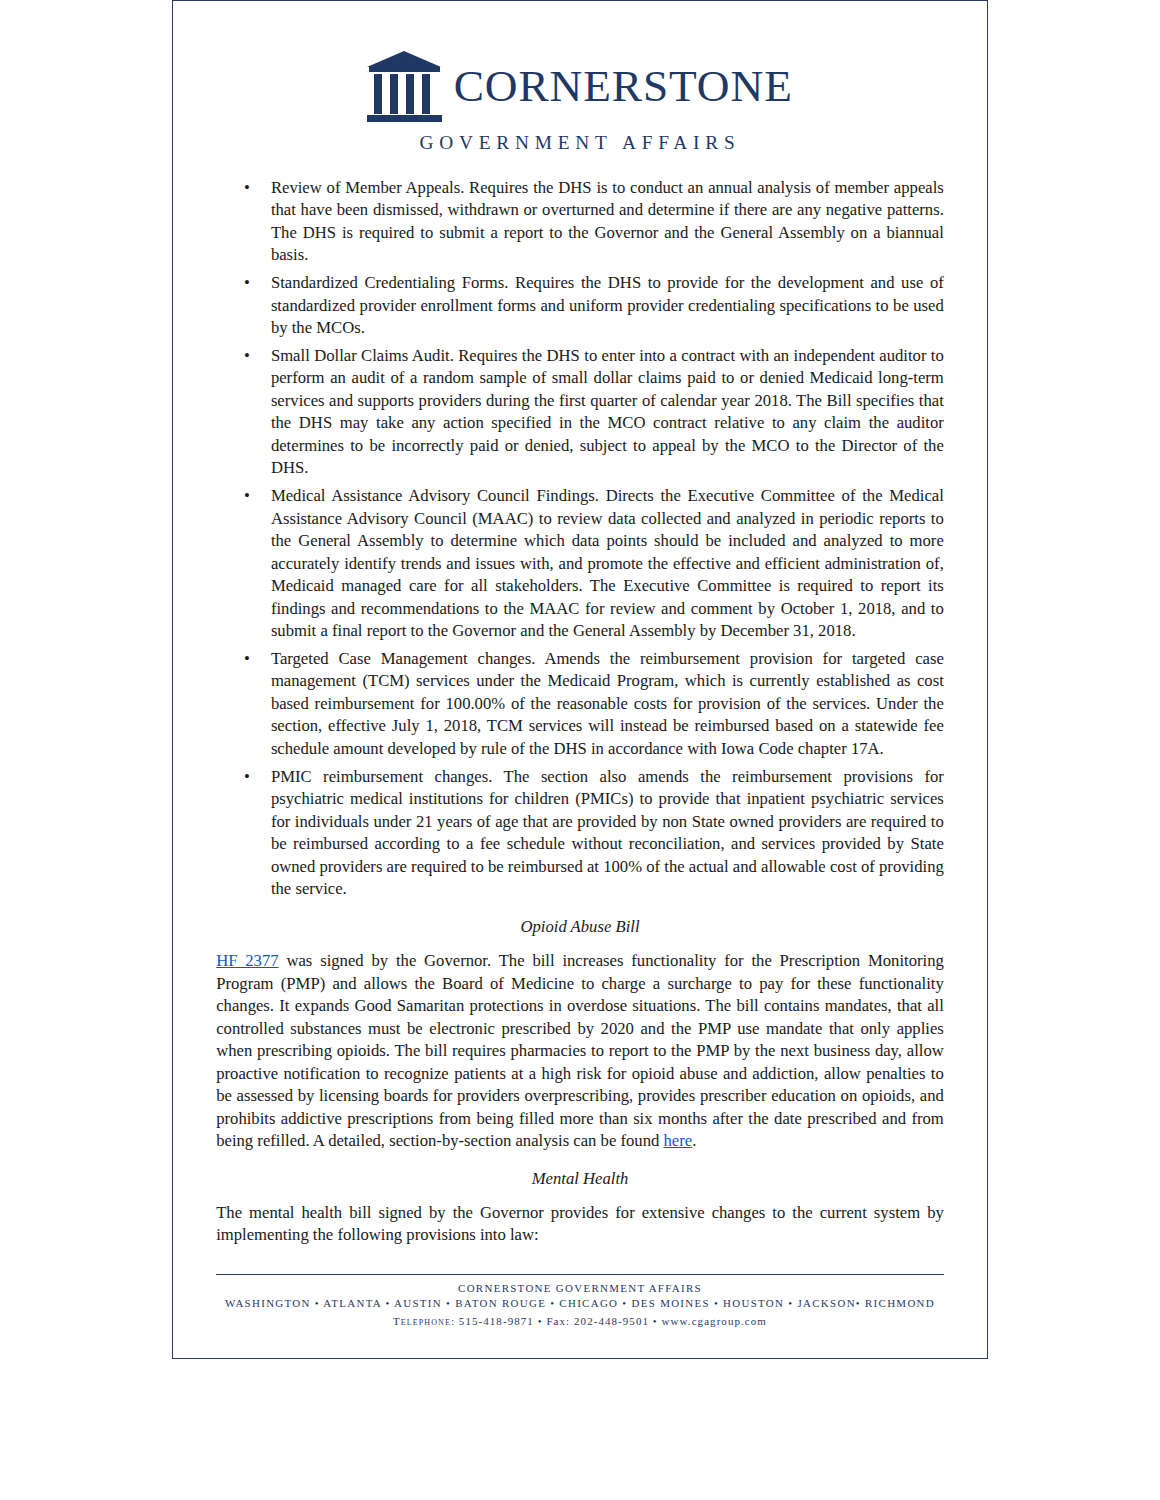CORNERSTONE
GOVERNMENT AFFAIRS
Review of Member Appeals. Requires the DHS is to conduct an annual analysis of member appeals that have been dismissed, withdrawn or overturned and determine if there are any negative patterns. The DHS is required to submit a report to the Governor and the General Assembly on a biannual basis.
Standardized Credentialing Forms. Requires the DHS to provide for the development and use of standardized provider enrollment forms and uniform provider credentialing specifications to be used by the MCOs.
Small Dollar Claims Audit. Requires the DHS to enter into a contract with an independent auditor to perform an audit of a random sample of small dollar claims paid to or denied Medicaid long-term services and supports providers during the first quarter of calendar year 2018. The Bill specifies that the DHS may take any action specified in the MCO contract relative to any claim the auditor determines to be incorrectly paid or denied, subject to appeal by the MCO to the Director of the DHS.
Medical Assistance Advisory Council Findings. Directs the Executive Committee of the Medical Assistance Advisory Council (MAAC) to review data collected and analyzed in periodic reports to the General Assembly to determine which data points should be included and analyzed to more accurately identify trends and issues with, and promote the effective and efficient administration of, Medicaid managed care for all stakeholders. The Executive Committee is required to report its findings and recommendations to the MAAC for review and comment by October 1, 2018, and to submit a final report to the Governor and the General Assembly by December 31, 2018.
Targeted Case Management changes. Amends the reimbursement provision for targeted case management (TCM) services under the Medicaid Program, which is currently established as cost based reimbursement for 100.00% of the reasonable costs for provision of the services. Under the section, effective July 1, 2018, TCM services will instead be reimbursed based on a statewide fee schedule amount developed by rule of the DHS in accordance with Iowa Code chapter 17A.
PMIC reimbursement changes. The section also amends the reimbursement provisions for psychiatric medical institutions for children (PMICs) to provide that inpatient psychiatric services for individuals under 21 years of age that are provided by non State owned providers are required to be reimbursed according to a fee schedule without reconciliation, and services provided by State owned providers are required to be reimbursed at 100% of the actual and allowable cost of providing the service.
Opioid Abuse Bill
HF 2377 was signed by the Governor. The bill increases functionality for the Prescription Monitoring Program (PMP) and allows the Board of Medicine to charge a surcharge to pay for these functionality changes. It expands Good Samaritan protections in overdose situations. The bill contains mandates, that all controlled substances must be electronic prescribed by 2020 and the PMP use mandate that only applies when prescribing opioids. The bill requires pharmacies to report to the PMP by the next business day, allow proactive notification to recognize patients at a high risk for opioid abuse and addiction, allow penalties to be assessed by licensing boards for providers overprescribing, provides prescriber education on opioids, and prohibits addictive prescriptions from being filled more than six months after the date prescribed and from being refilled. A detailed, section-by-section analysis can be found here.
Mental Health
The mental health bill signed by the Governor provides for extensive changes to the current system by implementing the following provisions into law:
CORNERSTONE GOVERNMENT AFFAIRS
WASHINGTON • ATLANTA • AUSTIN • BATON ROUGE • CHICAGO • DES MOINES • HOUSTON • JACKSON• RICHMOND
Telephone: 515-418-9871 • Fax: 202-448-9501 • www.cgagroup.com